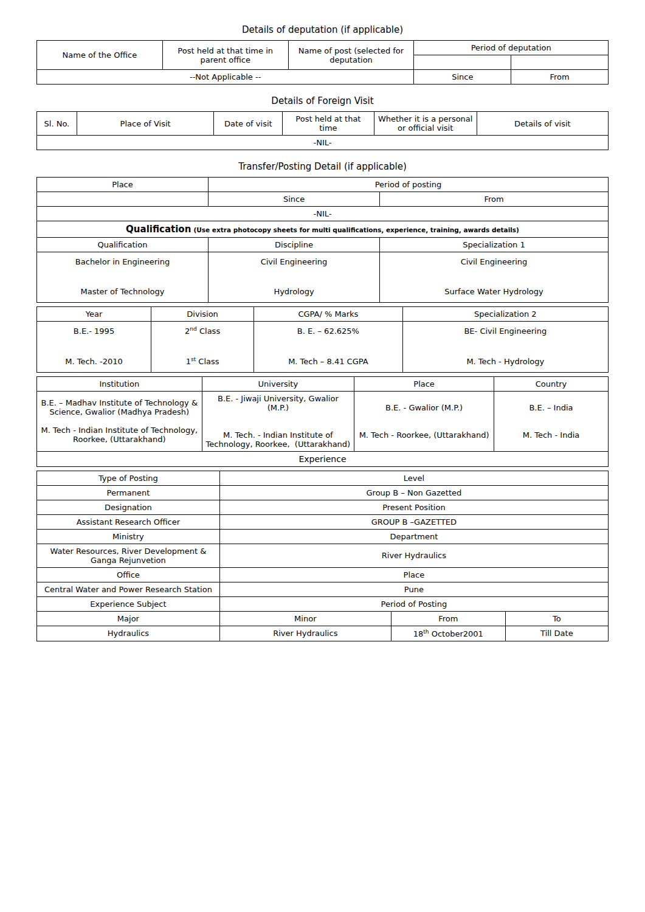Details of deputation (if applicable)
| Name of the Office | Post held at that time in parent office | Name of post (selected for deputation | Period of deputation |
| --Not Applicable -- | Since | From |
Details of Foreign Visit
| Sl. No. | Place of Visit | Date of visit | Post held at that time | Whether it is a personal or official visit | Details of visit |
| -NIL- |
Transfer/Posting Detail (if applicable)
| Place | Period of posting |
| | Since | From |
| -NIL- |
| Qualification (Use extra photocopy sheets for multi qualifications, experience, training, awards details) |
| Qualification | Discipline | Specialization 1 |
| Bachelor in Engineering Master of Technology | Civil Engineering Hydrology | Civil Engineering Surface Water Hydrology |
| Year | Division | CGPA/ % Marks | Specialization 2 |
| B.E.- 1995 M. Tech. -2010 | 2 nd Class 1 st Class | B. E. – 62.625% M. Tech – 8.41 CGPA | BE- Civil Engineering M. Tech - Hydrology |
| Institution | University | Place | Country |
| B.E. – Madhav Institute of Technology & Science, Gwalior (Madhya Pradesh) M. Tech - Indian Institute of Technology, Roorkee, (Uttarakhand) | B.E. - Jiwaji University, Gwalior (M.P.) M. Tech. - Indian Institute of Technology, Roorkee, (Uttarakhand) | B.E. - Gwalior (M.P.) M. Tech - Roorkee, (Uttarakhand) | B.E. – India M. Tech - India |
| Experience |
| Type of Posting | Level |
| Permanent | Group B – Non Gazetted |
| Designation | Present Position |
| Assistant Research Officer | GROUP B –GAZETTED |
| Ministry | Department |
| Water Resources, River Development & Ganga Rejunvetion | River Hydraulics |
| Office | Place |
| Central Water and Power Research Station | Pune |
| Experience Subject | Period of Posting |
| Major | Minor | From | To |
| Hydraulics | River Hydraulics | 18 th October2001 | Till Date |